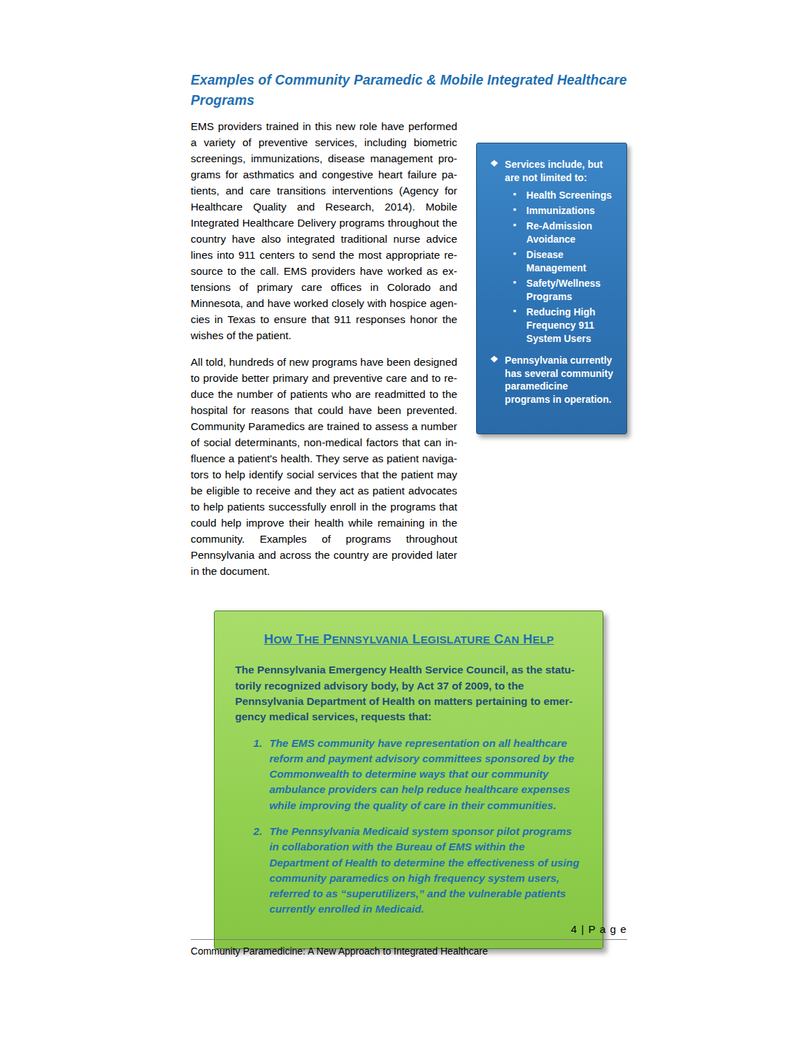Examples of Community Paramedic & Mobile Integrated Healthcare Programs
EMS providers trained in this new role have performed a variety of preventive services, including biometric screenings, immunizations, disease management programs for asthmatics and congestive heart failure patients, and care transitions interventions (Agency for Healthcare Quality and Research, 2014). Mobile Integrated Healthcare Delivery programs throughout the country have also integrated traditional nurse advice lines into 911 centers to send the most appropriate resource to the call. EMS providers have worked as extensions of primary care offices in Colorado and Minnesota, and have worked closely with hospice agencies in Texas to ensure that 911 responses honor the wishes of the patient.
All told, hundreds of new programs have been designed to provide better primary and preventive care and to reduce the number of patients who are readmitted to the hospital for reasons that could have been prevented. Community Paramedics are trained to assess a number of social determinants, non-medical factors that can influence a patient's health. They serve as patient navigators to help identify social services that the patient may be eligible to receive and they act as patient advocates to help patients successfully enroll in the programs that could help improve their health while remaining in the community. Examples of programs throughout Pennsylvania and across the country are provided later in the document.
Services include, but are not limited to:
Health Screenings
Immunizations
Re-Admission Avoidance
Disease Management
Safety/Wellness Programs
Reducing High Frequency 911 System Users
Pennsylvania currently has several community paramedicine programs in operation.
HOW THE PENNSYLVANIA LEGISLATURE CAN HELP
The Pennsylvania Emergency Health Service Council, as the statutorily recognized advisory body, by Act 37 of 2009, to the Pennsylvania Department of Health on matters pertaining to emergency medical services, requests that:
The EMS community have representation on all healthcare reform and payment advisory committees sponsored by the Commonwealth to determine ways that our community ambulance providers can help reduce healthcare expenses while improving the quality of care in their communities.
The Pennsylvania Medicaid system sponsor pilot programs in collaboration with the Bureau of EMS within the Department of Health to determine the effectiveness of using community paramedics on high frequency system users, referred to as “superutilizers,” and the vulnerable patients currently enrolled in Medicaid.
4 | P a g e
Community Paramedicine: A New Approach to Integrated Healthcare